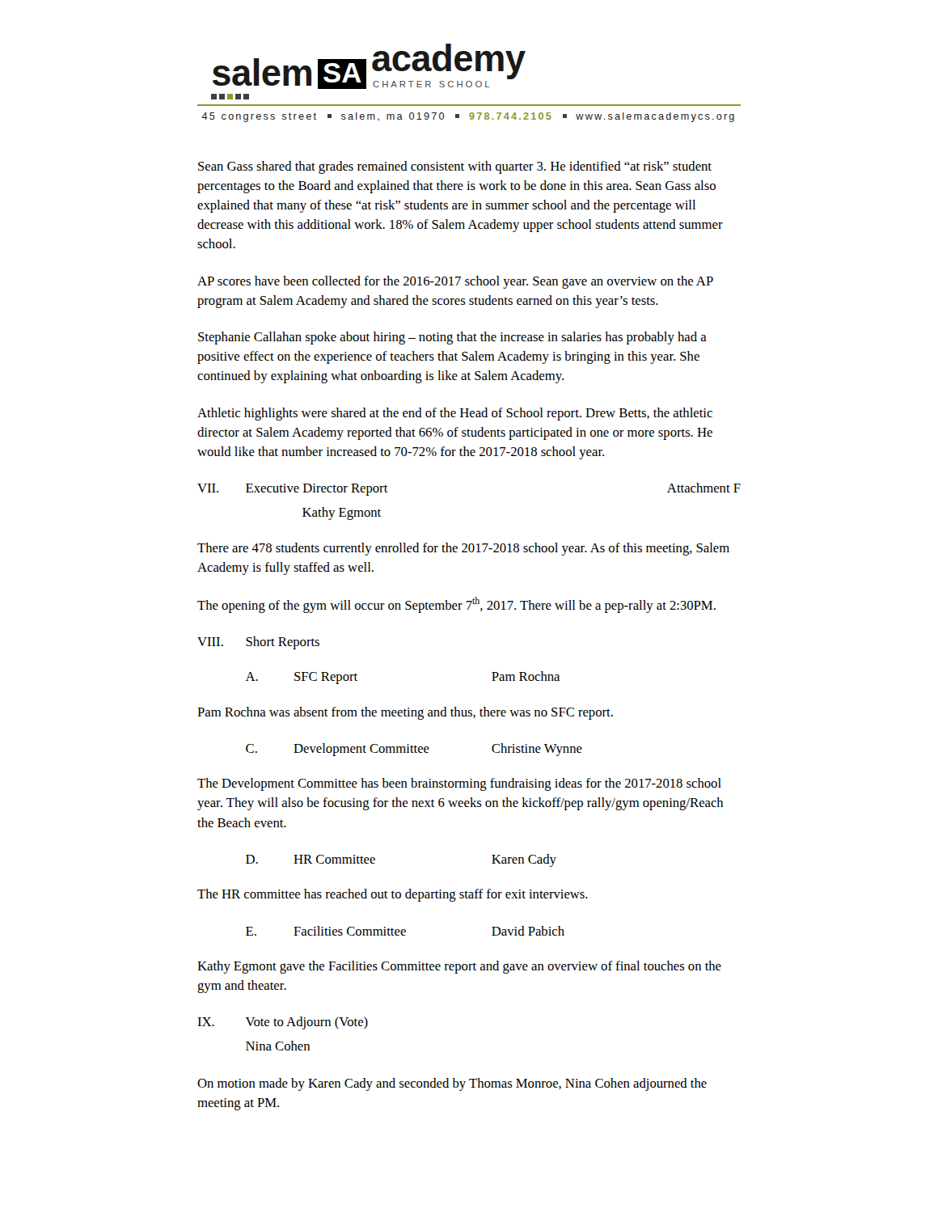salem SA
academy CHARTER SCHOOL
45 congress street salem, ma 01970 978.744.2105 www.salemacademycs.org
Sean Gass shared that grades remained consistent with quarter 3. He identified “at risk” student percentages to the Board and explained that there is work to be done in this area. Sean Gass also explained that many of these “at risk” students are in summer school and the percentage will decrease with this additional work. 18% of Salem Academy upper school students attend summer school.
AP scores have been collected for the 2016-2017 school year. Sean gave an overview on the AP program at Salem Academy and shared the scores students earned on this year’s tests.
Stephanie Callahan spoke about hiring – noting that the increase in salaries has probably had a positive effect on the experience of teachers that Salem Academy is bringing in this year. She continued by explaining what onboarding is like at Salem Academy.
Athletic highlights were shared at the end of the Head of School report. Drew Betts, the athletic director at Salem Academy reported that 66% of students participated in one or more sports. He would like that number increased to 70-72% for the 2017-2018 school year.
VII. Executive Director Report Attachment F
Kathy Egmont
There are 478 students currently enrolled for the 2017-2018 school year. As of this meeting, Salem Academy is fully staffed as well.
The opening of the gym will occur on September 7th, 2017. There will be a pep-rally at 2:30PM.
VIII. Short Reports
A. SFC Report Pam Rochna
Pam Rochna was absent from the meeting and thus, there was no SFC report.
C. Development Committee Christine Wynne
The Development Committee has been brainstorming fundraising ideas for the 2017-2018 school year. They will also be focusing for the next 6 weeks on the kickoff/pep rally/gym opening/Reach the Beach event.
D. HR Committee Karen Cady
The HR committee has reached out to departing staff for exit interviews.
E. Facilities Committee David Pabich
Kathy Egmont gave the Facilities Committee report and gave an overview of final touches on the gym and theater.
IX. Vote to Adjourn (Vote)
Nina Cohen
On motion made by Karen Cady and seconded by Thomas Monroe, Nina Cohen adjourned the meeting at PM.